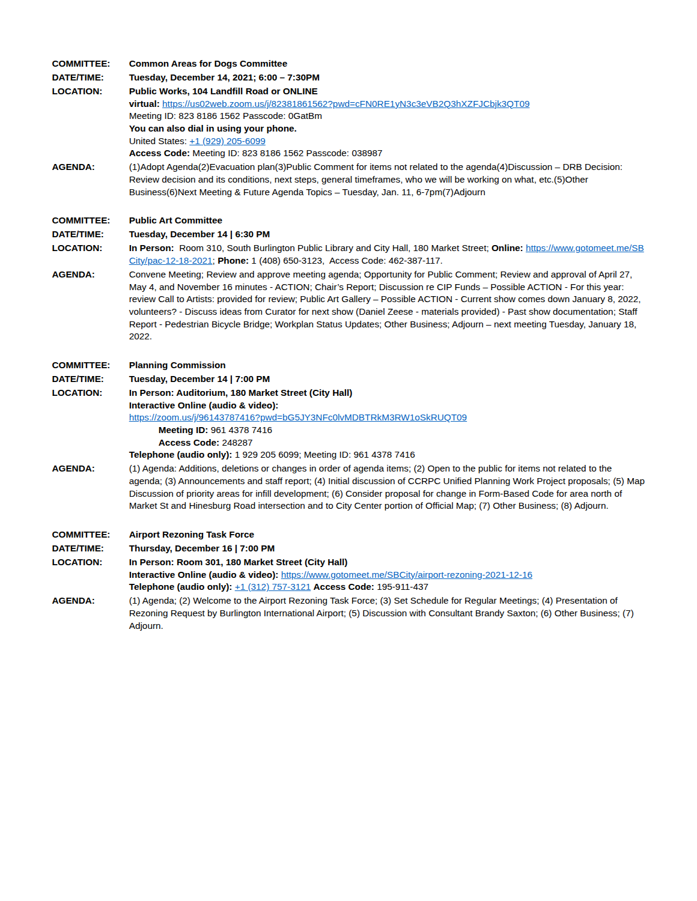| COMMITTEE: | Common Areas for Dogs Committee |
| DATE/TIME: | Tuesday, December 14, 2021; 6:00 – 7:30PM |
| LOCATION: | Public Works, 104 Landfill Road or ONLINE virtual: https://us02web.zoom.us/j/82381861562?pwd=cFN0RE1yN3c3eVB2Q3hXZFJCbjk3QT09 Meeting ID: 823 8186 1562 Passcode: 0GatBm You can also dial in using your phone. United States: +1 (929) 205-6099 Access Code: Meeting ID: 823 8186 1562 Passcode: 038987 |
| AGENDA: | (1)Adopt Agenda(2)Evacuation plan(3)Public Comment for items not related to the agenda(4)Discussion – DRB Decision: Review decision and its conditions, next steps, general timeframes, who we will be working on what, etc.(5)Other Business(6)Next Meeting & Future Agenda Topics – Tuesday, Jan. 11, 6-7pm(7)Adjourn |
| COMMITTEE: | Public Art Committee |
| DATE/TIME: | Tuesday, December 14 / 6:30 PM |
| LOCATION: | In Person: Room 310, South Burlington Public Library and City Hall, 180 Market Street; Online: https://www.gotomeet.me/SBCity/pac-12-18-2021 ; Phone: 1 (408) 650-3123, Access Code: 462-387-117. |
| AGENDA: | Convene Meeting; Review and approve meeting agenda; Opportunity for Public Comment; Review and approval of April 27, May 4, and November 16 minutes - ACTION; Chair’s Report; Discussion re CIP Funds – Possible ACTION - For this year: review Call to Artists: provided for review; Public Art Gallery – Possible ACTION - Current show comes down January 8, 2022, volunteers? - Discuss ideas from Curator for next show (Daniel Zeese - materials provided) - Past show documentation; Staff Report - Pedestrian Bicycle Bridge; Workplan Status Updates; Other Business; Adjourn – next meeting Tuesday, January 18, 2022. |
| COMMITTEE: | Planning Commission |
| DATE/TIME: | Tuesday, December 14 / 7:00 PM |
| LOCATION: | In Person: Auditorium, 180 Market Street (City Hall) Interactive Online (audio & video): https://zoom.us/j/96143787416?pwd=bG5JY3NFc0lvMDBTRkM3RW1oSkRUQT09 Meeting ID: 961 4378 7416 Access Code: 248287 Telephone (audio only): 1 929 205 6099; Meeting ID: 961 4378 7416 |
| AGENDA: | (1) Agenda: Additions, deletions or changes in order of agenda items; (2) Open to the public for items not related to the agenda; (3) Announcements and staff report; (4) Initial discussion of CCRPC Unified Planning Work Project proposals; (5) Map Discussion of priority areas for infill development; (6) Consider proposal for change in Form-Based Code for area north of Market St and Hinesburg Road intersection and to City Center portion of Official Map; (7) Other Business; (8) Adjourn. |
| COMMITTEE: | Airport Rezoning Task Force |
| DATE/TIME: | Thursday, December 16 / 7:00 PM |
| LOCATION: | In Person: Room 301, 180 Market Street (City Hall) Interactive Online (audio & video): https://www.gotomeet.me/SBCity/airport-rezoning-2021-12-16 Telephone (audio only): +1 (312) 757-3121 Access Code: 195-911-437 |
| AGENDA: | (1) Agenda; (2) Welcome to the Airport Rezoning Task Force; (3) Set Schedule for Regular Meetings; (4) Presentation of Rezoning Request by Burlington International Airport; (5) Discussion with Consultant Brandy Saxton; (6) Other Business; (7) Adjourn. |